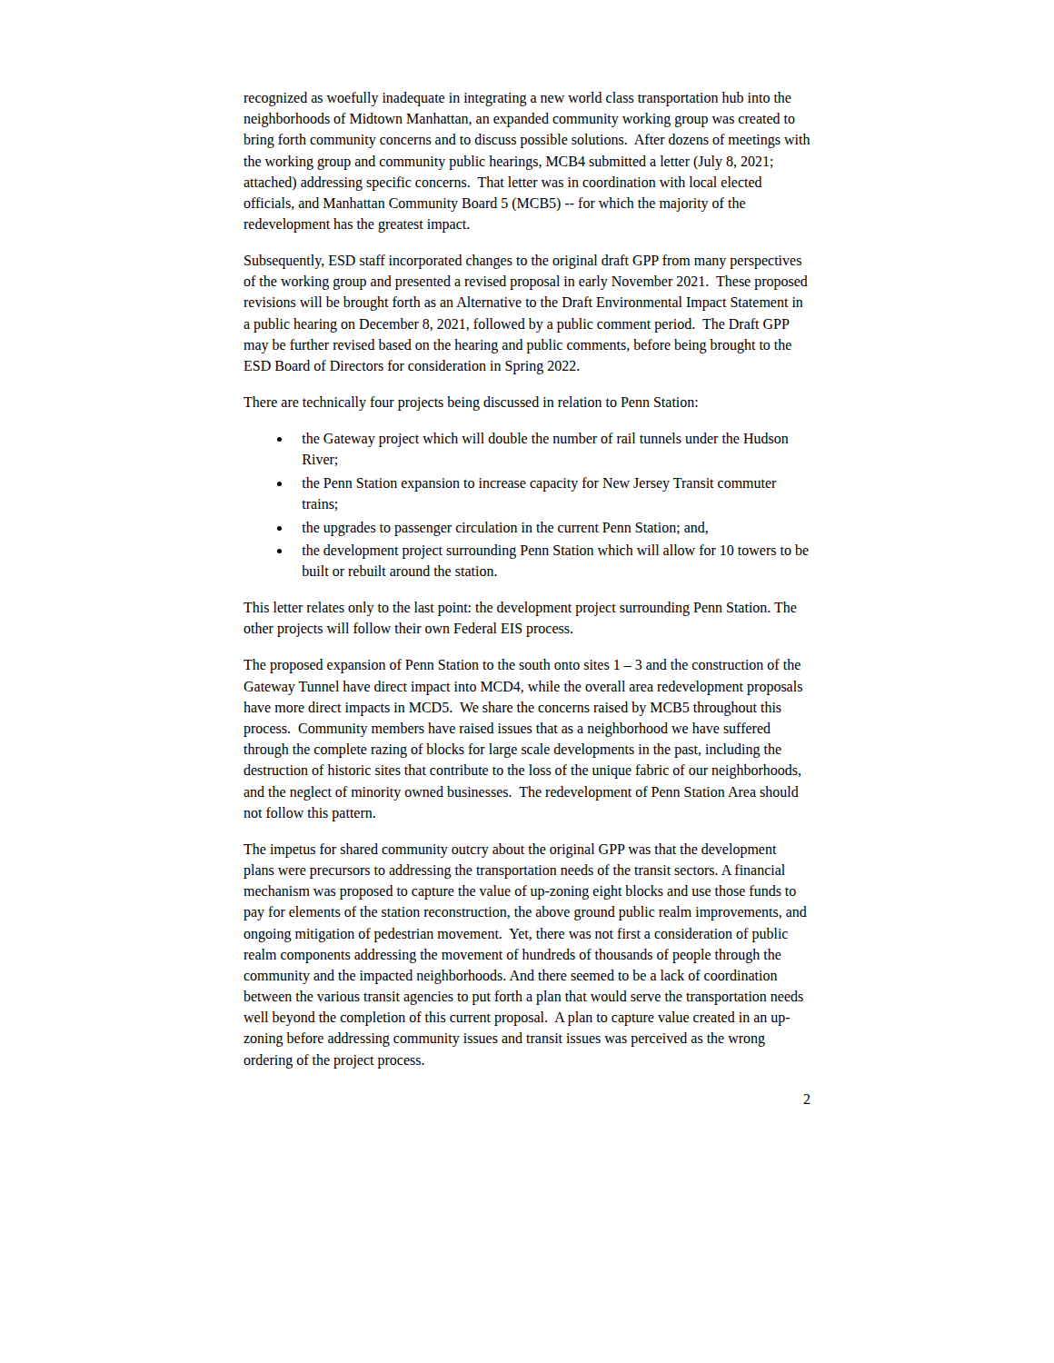recognized as woefully inadequate in integrating a new world class transportation hub into the neighborhoods of Midtown Manhattan, an expanded community working group was created to bring forth community concerns and to discuss possible solutions. After dozens of meetings with the working group and community public hearings, MCB4 submitted a letter (July 8, 2021; attached) addressing specific concerns. That letter was in coordination with local elected officials, and Manhattan Community Board 5 (MCB5) -- for which the majority of the redevelopment has the greatest impact.
Subsequently, ESD staff incorporated changes to the original draft GPP from many perspectives of the working group and presented a revised proposal in early November 2021. These proposed revisions will be brought forth as an Alternative to the Draft Environmental Impact Statement in a public hearing on December 8, 2021, followed by a public comment period. The Draft GPP may be further revised based on the hearing and public comments, before being brought to the ESD Board of Directors for consideration in Spring 2022.
There are technically four projects being discussed in relation to Penn Station:
the Gateway project which will double the number of rail tunnels under the Hudson River;
the Penn Station expansion to increase capacity for New Jersey Transit commuter trains;
the upgrades to passenger circulation in the current Penn Station; and,
the development project surrounding Penn Station which will allow for 10 towers to be built or rebuilt around the station.
This letter relates only to the last point: the development project surrounding Penn Station. The other projects will follow their own Federal EIS process.
The proposed expansion of Penn Station to the south onto sites 1 – 3 and the construction of the Gateway Tunnel have direct impact into MCD4, while the overall area redevelopment proposals have more direct impacts in MCD5. We share the concerns raised by MCB5 throughout this process. Community members have raised issues that as a neighborhood we have suffered through the complete razing of blocks for large scale developments in the past, including the destruction of historic sites that contribute to the loss of the unique fabric of our neighborhoods, and the neglect of minority owned businesses. The redevelopment of Penn Station Area should not follow this pattern.
The impetus for shared community outcry about the original GPP was that the development plans were precursors to addressing the transportation needs of the transit sectors. A financial mechanism was proposed to capture the value of up-zoning eight blocks and use those funds to pay for elements of the station reconstruction, the above ground public realm improvements, and ongoing mitigation of pedestrian movement. Yet, there was not first a consideration of public realm components addressing the movement of hundreds of thousands of people through the community and the impacted neighborhoods. And there seemed to be a lack of coordination between the various transit agencies to put forth a plan that would serve the transportation needs well beyond the completion of this current proposal. A plan to capture value created in an up-zoning before addressing community issues and transit issues was perceived as the wrong ordering of the project process.
2